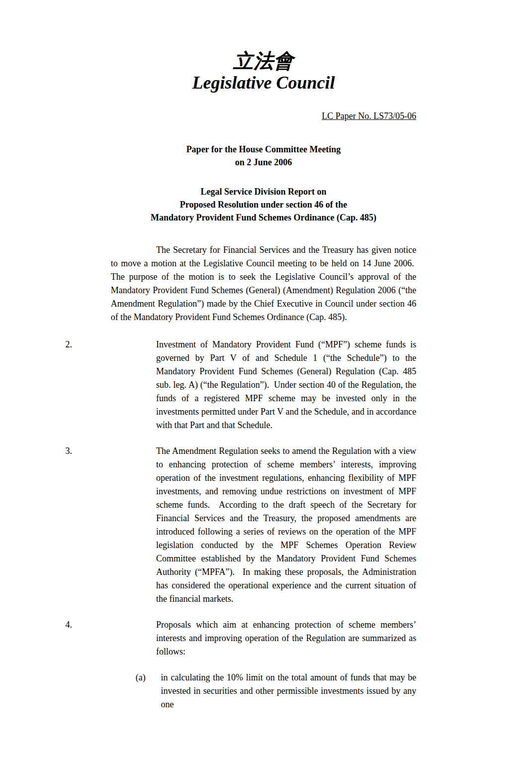立法會
Legislative Council
LC Paper No. LS73/05-06
Paper for the House Committee Meeting
on 2 June 2006
Legal Service Division Report on
Proposed Resolution under section 46 of the
Mandatory Provident Fund Schemes Ordinance (Cap. 485)
The Secretary for Financial Services and the Treasury has given notice to move a motion at the Legislative Council meeting to be held on 14 June 2006. The purpose of the motion is to seek the Legislative Council’s approval of the Mandatory Provident Fund Schemes (General) (Amendment) Regulation 2006 (“the Amendment Regulation”) made by the Chief Executive in Council under section 46 of the Mandatory Provident Fund Schemes Ordinance (Cap. 485).
2. Investment of Mandatory Provident Fund (“MPF”) scheme funds is governed by Part V of and Schedule 1 (“the Schedule”) to the Mandatory Provident Fund Schemes (General) Regulation (Cap. 485 sub. leg. A) (“the Regulation”). Under section 40 of the Regulation, the funds of a registered MPF scheme may be invested only in the investments permitted under Part V and the Schedule, and in accordance with that Part and that Schedule.
3. The Amendment Regulation seeks to amend the Regulation with a view to enhancing protection of scheme members’ interests, improving operation of the investment regulations, enhancing flexibility of MPF investments, and removing undue restrictions on investment of MPF scheme funds. According to the draft speech of the Secretary for Financial Services and the Treasury, the proposed amendments are introduced following a series of reviews on the operation of the MPF legislation conducted by the MPF Schemes Operation Review Committee established by the Mandatory Provident Fund Schemes Authority (“MPFA”). In making these proposals, the Administration has considered the operational experience and the current situation of the financial markets.
4. Proposals which aim at enhancing protection of scheme members’ interests and improving operation of the Regulation are summarized as follows:
(a) in calculating the 10% limit on the total amount of funds that may be invested in securities and other permissible investments issued by any one